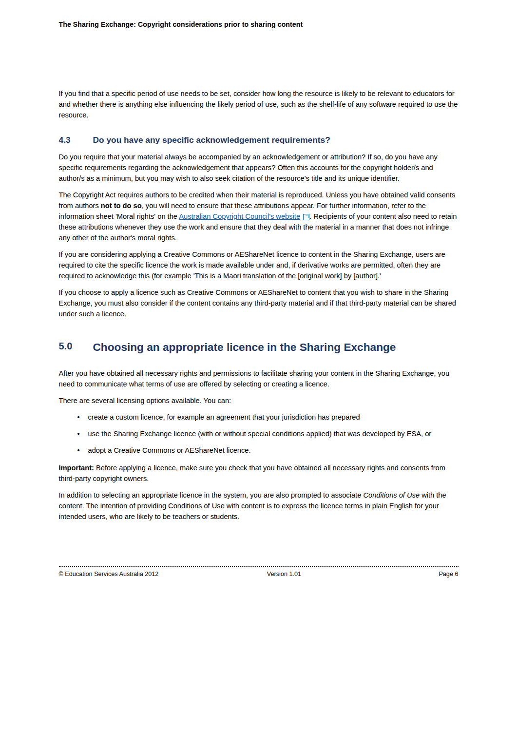The Sharing Exchange: Copyright considerations prior to sharing content
If you find that a specific period of use needs to be set, consider how long the resource is likely to be relevant to educators for and whether there is anything else influencing the likely period of use, such as the shelf-life of any software required to use the resource.
4.3 Do you have any specific acknowledgement requirements?
Do you require that your material always be accompanied by an acknowledgement or attribution? If so, do you have any specific requirements regarding the acknowledgement that appears? Often this accounts for the copyright holder/s and author/s as a minimum, but you may wish to also seek citation of the resource's title and its unique identifier.
The Copyright Act requires authors to be credited when their material is reproduced. Unless you have obtained valid consents from authors not to do so, you will need to ensure that these attributions appear. For further information, refer to the information sheet 'Moral rights' on the Australian Copyright Council's website . Recipients of your content also need to retain these attributions whenever they use the work and ensure that they deal with the material in a manner that does not infringe any other of the author's moral rights.
If you are considering applying a Creative Commons or AEShareNet licence to content in the Sharing Exchange, users are required to cite the specific licence the work is made available under and, if derivative works are permitted, often they are required to acknowledge this (for example 'This is a Maori translation of the [original work] by [author].'
If you choose to apply a licence such as Creative Commons or AEShareNet to content that you wish to share in the Sharing Exchange, you must also consider if the content contains any third-party material and if that third-party material can be shared under such a licence.
5.0 Choosing an appropriate licence in the Sharing Exchange
After you have obtained all necessary rights and permissions to facilitate sharing your content in the Sharing Exchange, you need to communicate what terms of use are offered by selecting or creating a licence.
There are several licensing options available. You can:
create a custom licence, for example an agreement that your jurisdiction has prepared
use the Sharing Exchange licence (with or without special conditions applied) that was developed by ESA, or
adopt a Creative Commons or AEShareNet licence.
Important: Before applying a licence, make sure you check that you have obtained all necessary rights and consents from third-party copyright owners.
In addition to selecting an appropriate licence in the system, you are also prompted to associate Conditions of Use with the content. The intention of providing Conditions of Use with content is to express the licence terms in plain English for your intended users, who are likely to be teachers or students.
© Education Services Australia 2012
Version 1.01
Page 6